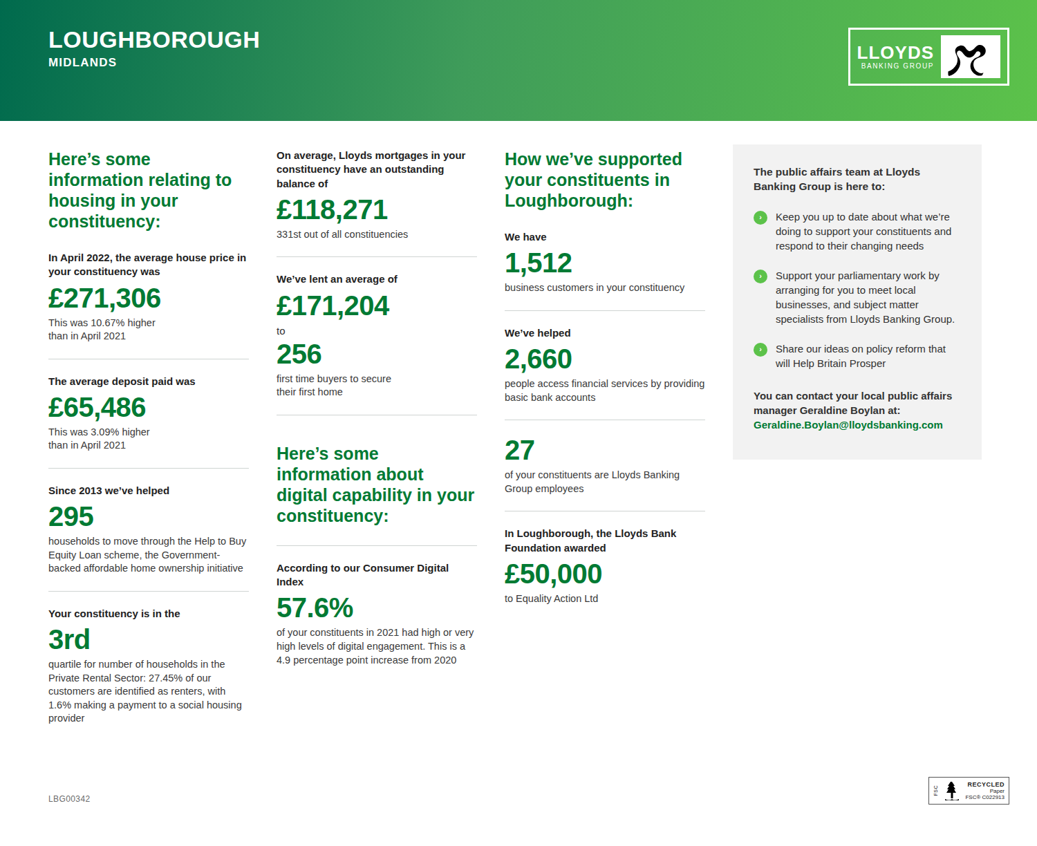LOUGHBOROUGH
MIDLANDS
LLOYDS BANKING GROUP
Here’s some information relating to housing in your constituency:
In April 2022, the average house price in your constituency was
£271,306
This was 10.67% higher
than in April 2021
The average deposit paid was
£65,486
This was 3.09% higher
than in April 2021
Since 2013 we’ve helped
295
households to move through the Help to Buy Equity Loan scheme, the Government-backed affordable home ownership initiative
Your constituency is in the
3rd
quartile for number of households in the Private Rental Sector: 27.45% of our customers are identified as renters, with 1.6% making a payment to a social housing provider
On average, Lloyds mortgages in your constituency have an outstanding balance of
£118,271
331st out of all constituencies
We’ve lent an average of
£171,204
to
256
first time buyers to secure
their first home
Here’s some information about digital capability in your constituency:
According to our Consumer Digital Index
57.6%
of your constituents in 2021 had high or very high levels of digital engagement. This is a 4.9 percentage point increase from 2020
How we’ve supported your constituents in Loughborough:
We have
1,512
business customers in your constituency
We’ve helped
2,660
people access financial services by providing basic bank accounts
27
of your constituents are Lloyds Banking Group employees
In Loughborough, the Lloyds Bank Foundation awarded
£50,000
to Equality Action Ltd
The public affairs team at Lloyds Banking Group is here to:
› Keep you up to date about what we’re doing to support your constituents and respond to their changing needs
› Support your parliamentary work by arranging for you to meet local businesses, and subject matter specialists from Lloyds Banking Group.
› Share our ideas on policy reform that will Help Britain Prosper
You can contact your local public affairs manager Geraldine Boylan at:
Geraldine.Boylan@lloydsbanking.com
LBG00342
FSC
RECYCLED Paper FSC® C022913